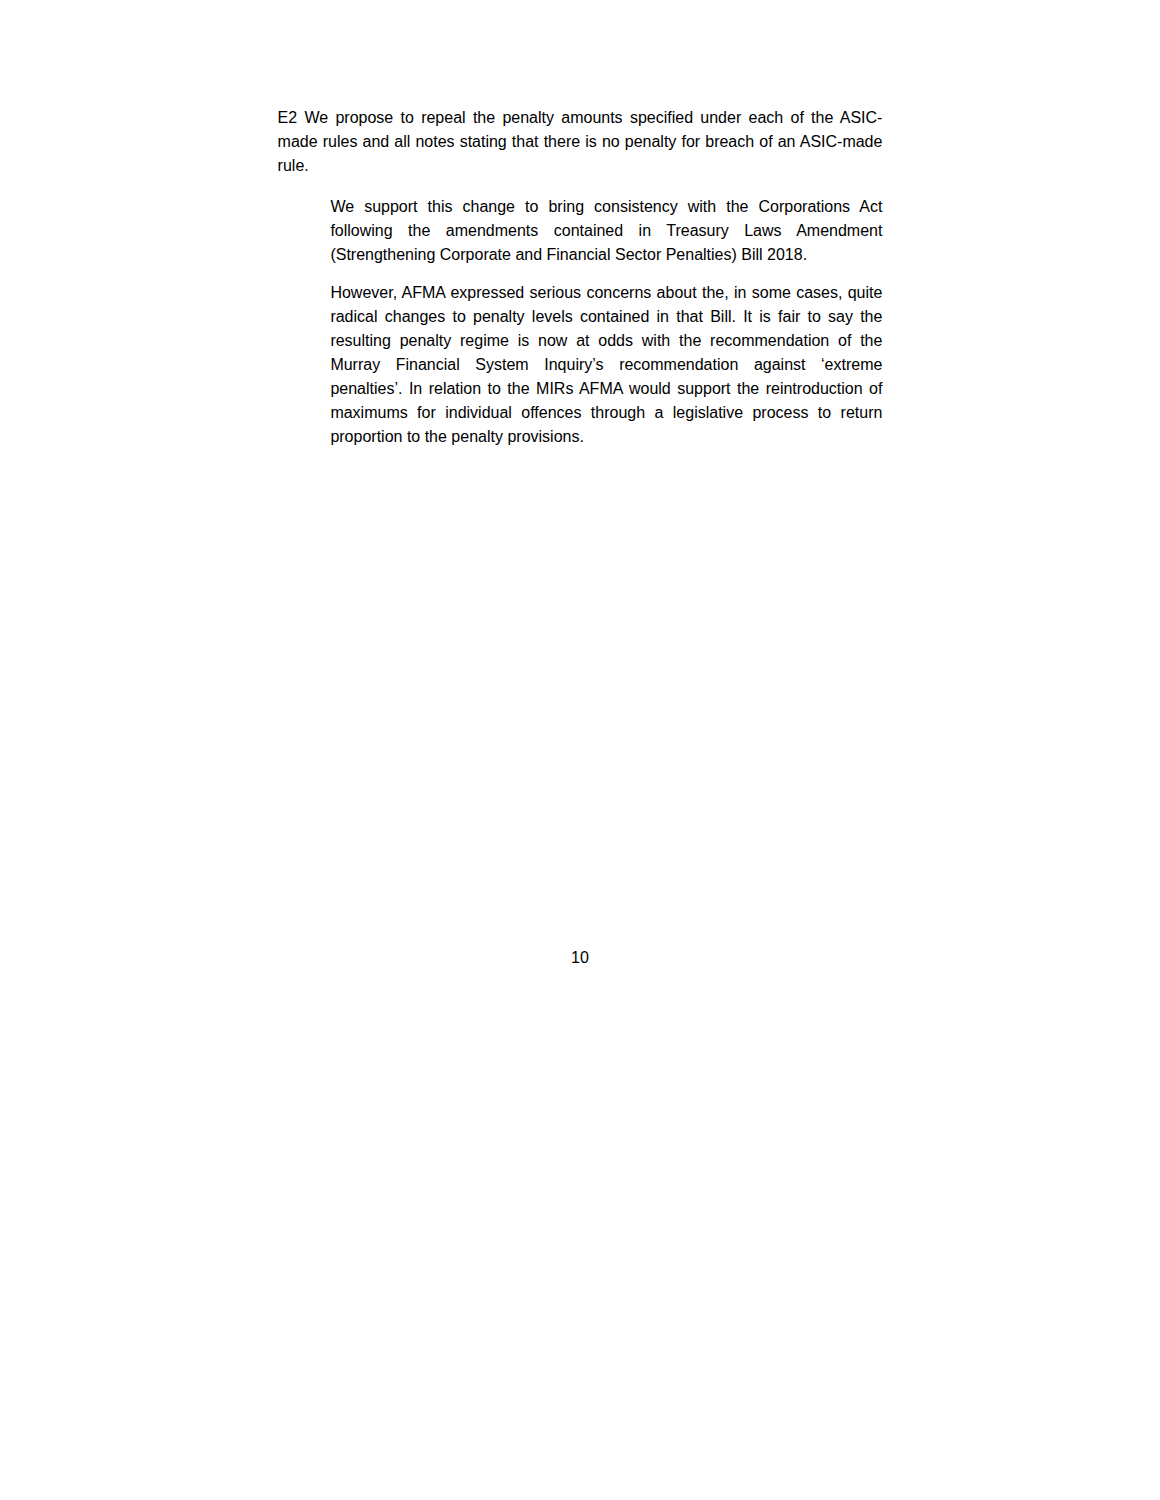E2 We propose to repeal the penalty amounts specified under each of the ASIC-made rules and all notes stating that there is no penalty for breach of an ASIC-made rule.
We support this change to bring consistency with the Corporations Act following the amendments contained in Treasury Laws Amendment (Strengthening Corporate and Financial Sector Penalties) Bill 2018.
However, AFMA expressed serious concerns about the, in some cases, quite radical changes to penalty levels contained in that Bill. It is fair to say the resulting penalty regime is now at odds with the recommendation of the Murray Financial System Inquiry’s recommendation against ‘extreme penalties’. In relation to the MIRs AFMA would support the reintroduction of maximums for individual offences through a legislative process to return proportion to the penalty provisions.
10